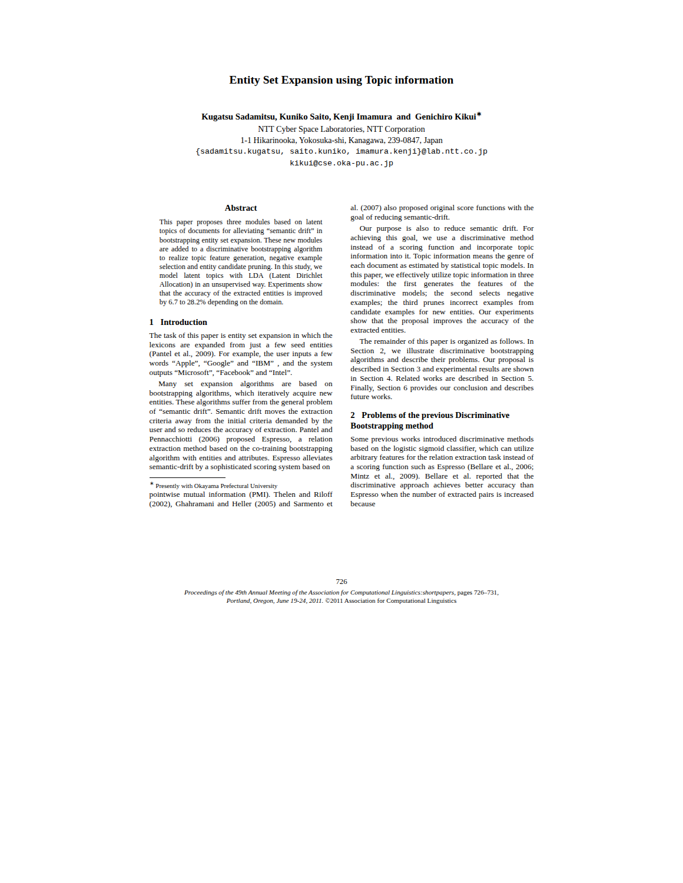Entity Set Expansion using Topic information
Kugatsu Sadamitsu, Kuniko Saito, Kenji Imamura and Genichiro Kikui∗
NTT Cyber Space Laboratories, NTT Corporation
1-1 Hikarinooka, Yokosuka-shi, Kanagawa, 239-0847, Japan
{sadamitsu.kugatsu, saito.kuniko, imamura.kenji}@lab.ntt.co.jp
kikui@cse.oka-pu.ac.jp
Abstract
This paper proposes three modules based on latent topics of documents for alleviating “semantic drift” in bootstrapping entity set expansion. These new modules are added to a discriminative bootstrapping algorithm to realize topic feature generation, negative example selection and entity candidate pruning. In this study, we model latent topics with LDA (Latent Dirichlet Allocation) in an unsupervised way. Experiments show that the accuracy of the extracted entities is improved by 6.7 to 28.2% depending on the domain.
1 Introduction
The task of this paper is entity set expansion in which the lexicons are expanded from just a few seed entities (Pantel et al., 2009). For example, the user inputs a few words “Apple”, “Google” and “IBM” , and the system outputs “Microsoft”, “Facebook” and “Intel”.
Many set expansion algorithms are based on bootstrapping algorithms, which iteratively acquire new entities. These algorithms suffer from the general problem of “semantic drift”. Semantic drift moves the extraction criteria away from the initial criteria demanded by the user and so reduces the accuracy of extraction. Pantel and Pennacchiotti (2006) proposed Espresso, a relation extraction method based on the co-training bootstrapping algorithm with entities and attributes. Espresso alleviates semantic-drift by a sophisticated scoring system based on
∗ Presently with Okayama Prefectural University
pointwise mutual information (PMI). Thelen and Riloff (2002), Ghahramani and Heller (2005) and Sarmento et al. (2007) also proposed original score functions with the goal of reducing semantic-drift.
Our purpose is also to reduce semantic drift. For achieving this goal, we use a discriminative method instead of a scoring function and incorporate topic information into it. Topic information means the genre of each document as estimated by statistical topic models. In this paper, we effectively utilize topic information in three modules: the first generates the features of the discriminative models; the second selects negative examples; the third prunes incorrect examples from candidate examples for new entities. Our experiments show that the proposal improves the accuracy of the extracted entities.
The remainder of this paper is organized as follows. In Section 2, we illustrate discriminative bootstrapping algorithms and describe their problems. Our proposal is described in Section 3 and experimental results are shown in Section 4. Related works are described in Section 5. Finally, Section 6 provides our conclusion and describes future works.
2 Problems of the previous Discriminative Bootstrapping method
Some previous works introduced discriminative methods based on the logistic sigmoid classifier, which can utilize arbitrary features for the relation extraction task instead of a scoring function such as Espresso (Bellare et al., 2006; Mintz et al., 2009). Bellare et al. reported that the discriminative approach achieves better accuracy than Espresso when the number of extracted pairs is increased because
726
Proceedings of the 49th Annual Meeting of the Association for Computational Linguistics:shortpapers, pages 726–731,
Portland, Oregon, June 19-24, 2011. ©2011 Association for Computational Linguistics